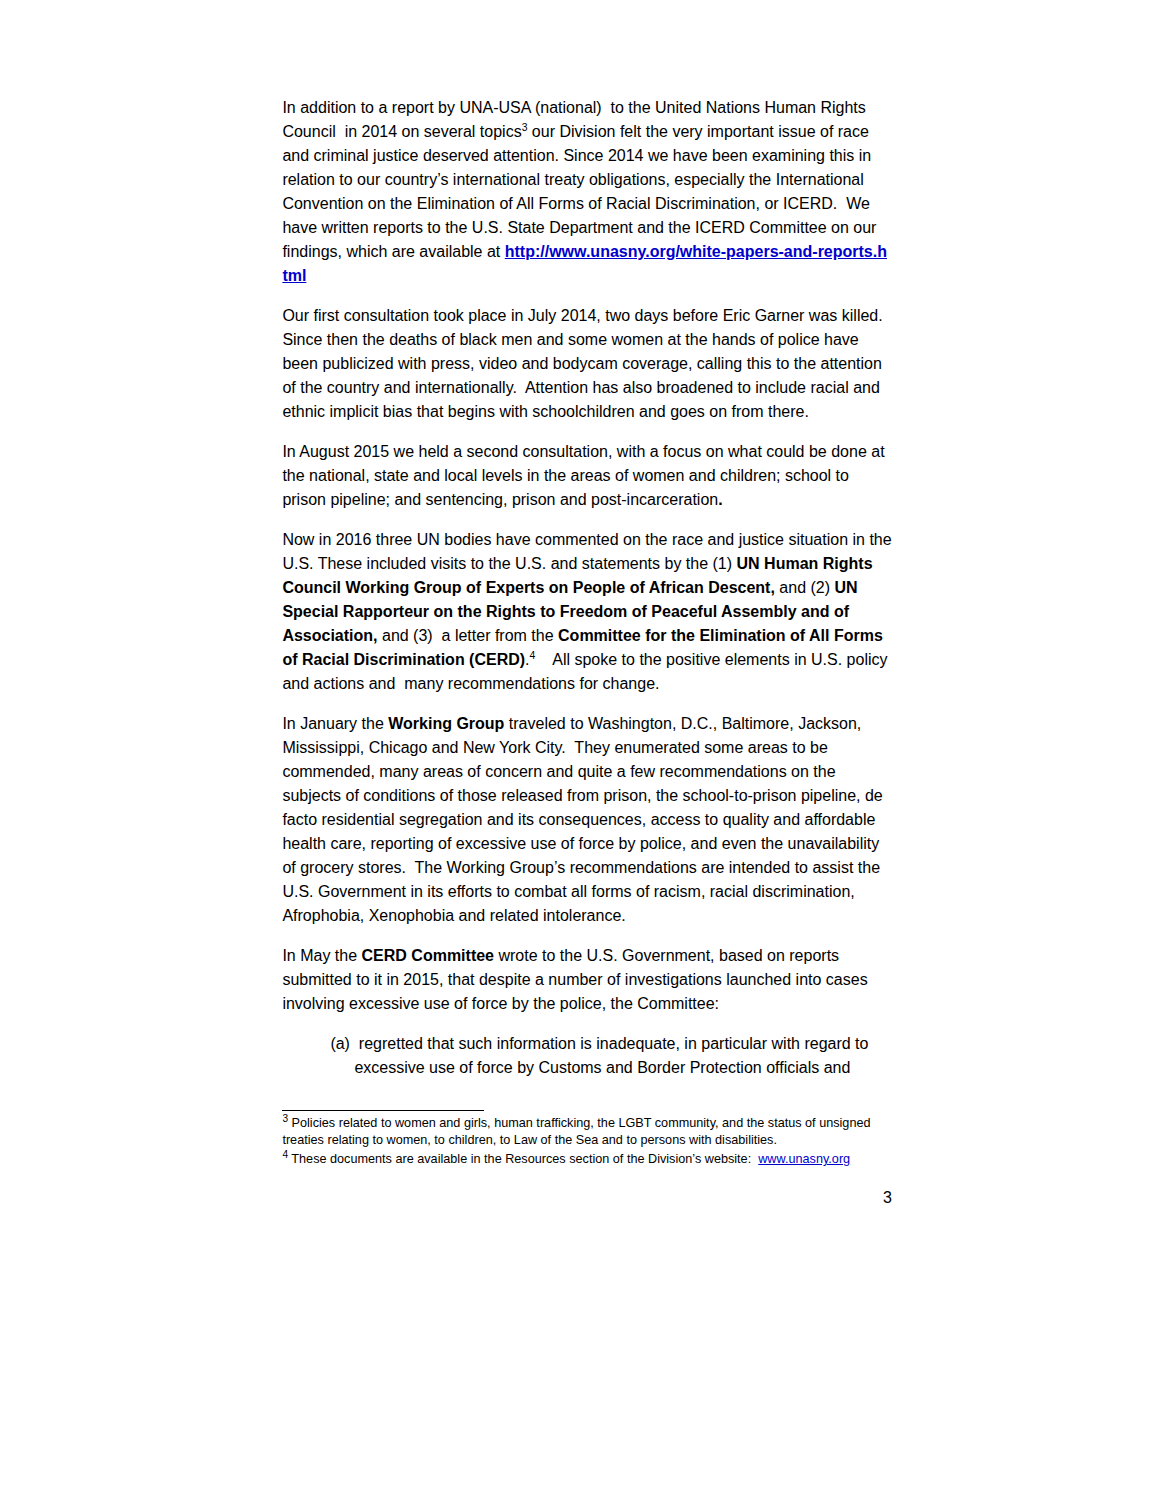In addition to a report by UNA-USA (national) to the United Nations Human Rights Council in 2014 on several topics3 our Division felt the very important issue of race and criminal justice deserved attention. Since 2014 we have been examining this in relation to our country’s international treaty obligations, especially the International Convention on the Elimination of All Forms of Racial Discrimination, or ICERD. We have written reports to the U.S. State Department and the ICERD Committee on our findings, which are available at http://www.unasny.org/white-papers-and-reports.html
Our first consultation took place in July 2014, two days before Eric Garner was killed. Since then the deaths of black men and some women at the hands of police have been publicized with press, video and bodycam coverage, calling this to the attention of the country and internationally. Attention has also broadened to include racial and ethnic implicit bias that begins with schoolchildren and goes on from there.
In August 2015 we held a second consultation, with a focus on what could be done at the national, state and local levels in the areas of women and children; school to prison pipeline; and sentencing, prison and post-incarceration.
Now in 2016 three UN bodies have commented on the race and justice situation in the U.S. These included visits to the U.S. and statements by the (1) UN Human Rights Council Working Group of Experts on People of African Descent, and (2) UN Special Rapporteur on the Rights to Freedom of Peaceful Assembly and of Association, and (3) a letter from the Committee for the Elimination of All Forms of Racial Discrimination (CERD).4 All spoke to the positive elements in U.S. policy and actions and many recommendations for change.
In January the Working Group traveled to Washington, D.C., Baltimore, Jackson, Mississippi, Chicago and New York City. They enumerated some areas to be commended, many areas of concern and quite a few recommendations on the subjects of conditions of those released from prison, the school-to-prison pipeline, de facto residential segregation and its consequences, access to quality and affordable health care, reporting of excessive use of force by police, and even the unavailability of grocery stores. The Working Group’s recommendations are intended to assist the U.S. Government in its efforts to combat all forms of racism, racial discrimination, Afrophobia, Xenophobia and related intolerance.
In May the CERD Committee wrote to the U.S. Government, based on reports submitted to it in 2015, that despite a number of investigations launched into cases involving excessive use of force by the police, the Committee:
(a) regretted that such information is inadequate, in particular with regard to excessive use of force by Customs and Border Protection officials and
3 Policies related to women and girls, human trafficking, the LGBT community, and the status of unsigned treaties relating to women, to children, to Law of the Sea and to persons with disabilities.
4 These documents are available in the Resources section of the Division’s website: www.unasny.org
3